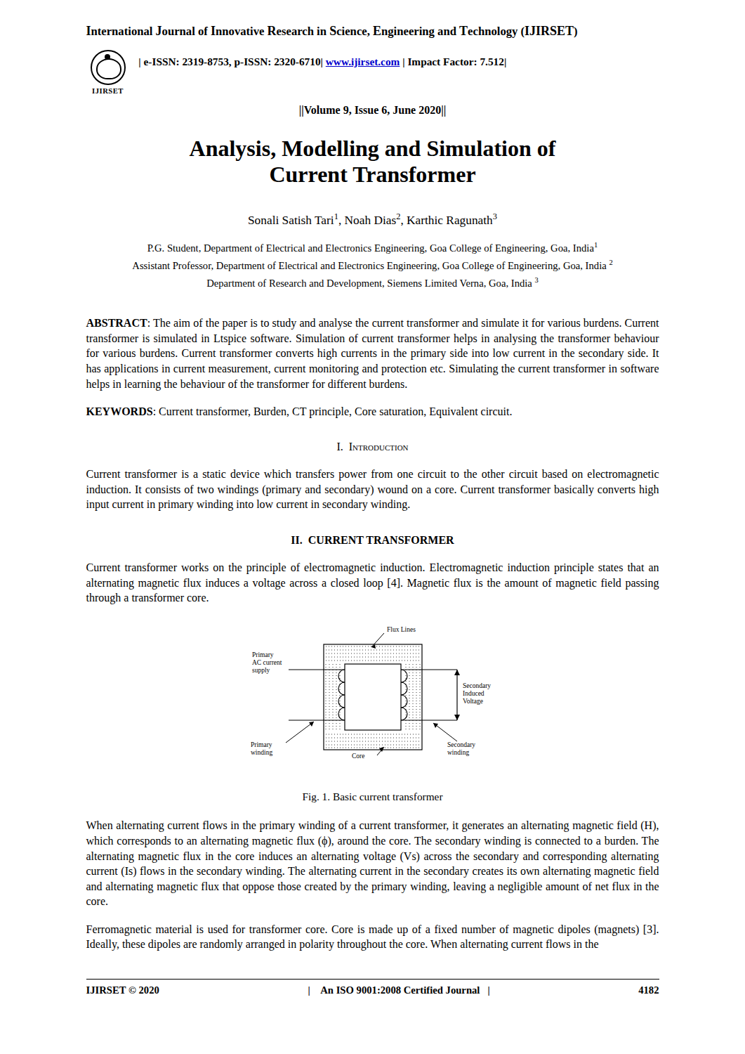International Journal of Innovative Research in Science, Engineering and Technology (IJIRSET)
IJIRSET
| e-ISSN: 2319-8753, p-ISSN: 2320-6710| www.ijirset.com | Impact Factor: 7.512|
||Volume 9, Issue 6, June 2020||
Analysis, Modelling and Simulation of
Current Transformer
Sonali Satish Tari1, Noah Dias2, Karthic Ragunath3
P.G. Student, Department of Electrical and Electronics Engineering, Goa College of Engineering, Goa, India1
Assistant Professor, Department of Electrical and Electronics Engineering, Goa College of Engineering, Goa, India 2
Department of Research and Development, Siemens Limited Verna, Goa, India 3
ABSTRACT: The aim of the paper is to study and analyse the current transformer and simulate it for various burdens. Current transformer is simulated in Ltspice software. Simulation of current transformer helps in analysing the transformer behaviour for various burdens. Current transformer converts high currents in the primary side into low current in the secondary side. It has applications in current measurement, current monitoring and protection etc. Simulating the current transformer in software helps in learning the behaviour of the transformer for different burdens.
KEYWORDS: Current transformer, Burden, CT principle, Core saturation, Equivalent circuit.
I. Introduction
Current transformer is a static device which transfers power from one circuit to the other circuit based on electromagnetic induction. It consists of two windings (primary and secondary) wound on a core. Current transformer basically converts high input current in primary winding into low current in secondary winding.
II. CURRENT TRANSFORMER
Current transformer works on the principle of electromagnetic induction. Electromagnetic induction principle states that an alternating magnetic flux induces a voltage across a closed loop [4]. Magnetic flux is the amount of magnetic field passing through a transformer core.
Flux Lines Primary AC current supply Secondary Induced Voltage Primary winding Secondary winding Core
Fig. 1. Basic current transformer
When alternating current flows in the primary winding of a current transformer, it generates an alternating magnetic field (H), which corresponds to an alternating magnetic flux (ϕ), around the core. The secondary winding is connected to a burden. The alternating magnetic flux in the core induces an alternating voltage (Vs) across the secondary and corresponding alternating current (Is) flows in the secondary winding. The alternating current in the secondary creates its own alternating magnetic field and alternating magnetic flux that oppose those created by the primary winding, leaving a negligible amount of net flux in the core.
Ferromagnetic material is used for transformer core. Core is made up of a fixed number of magnetic dipoles (magnets) [3]. Ideally, these dipoles are randomly arranged in polarity throughout the core. When alternating current flows in the
IJIRSET © 2020
| An ISO 9001:2008 Certified Journal |
4182